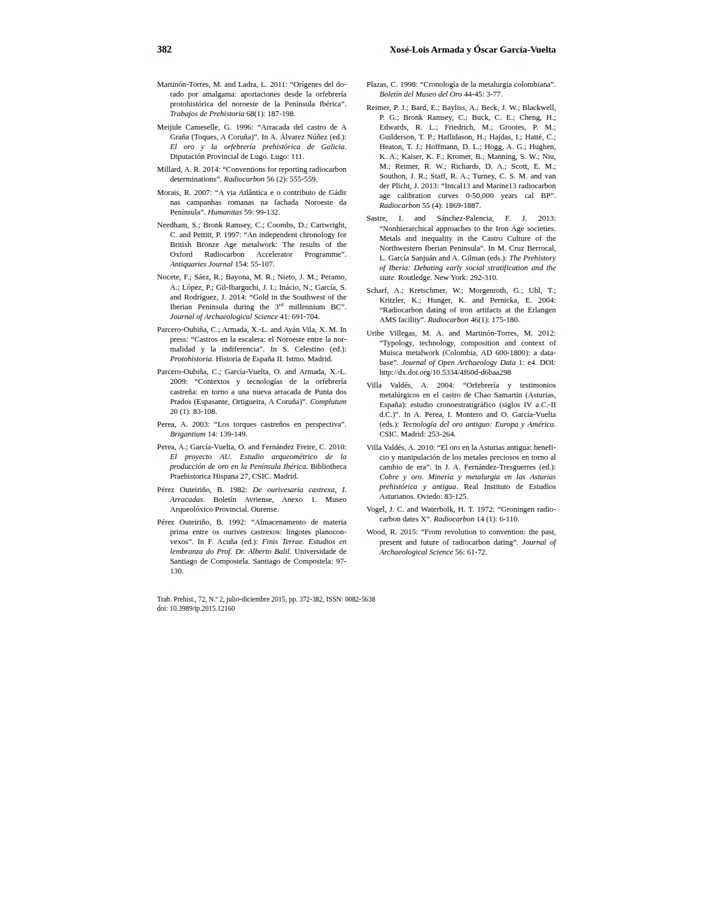382 Xosé-Lois Armada y Óscar García-Vuelta
Martinón-Torres, M. and Ladra, L. 2011: “Orígenes del dorado por amalgama: aportaciones desde la orfebrería protohistórica del noroeste de la Península Ibérica”. Trabajos de Prehistoria 68(1): 187-198.
Meijide Cameselle, G. 1996: “Arracada del castro de A Graña (Toques, A Coruña)”. In A. Álvarez Núñez (ed.): El oro y la orfebrería prehistórica de Galicia. Diputación Provincial de Lugo. Lugo: 111.
Millard, A. R. 2014: “Conventions for reporting radiocarbon determinations”. Radiocarbon 56 (2): 555-559.
Morais, R. 2007: “A via Atlântica e o contributo de Gádir nas campanhas romanas na fachada Noroeste da Península”. Humanitas 59: 99-132.
Needham, S.; Bronk Ramsey, C.; Coombs, D.; Cartwright, C. and Pettitt, P. 1997: “An independent chronology for British Bronze Age metalwork: The results of the Oxford Radiocarbon Accelerator Programme”. Antiquaries Journal 154: 55-107.
Nocete, F.; Sáez, R.; Bayona, M. R.; Nieto, J. M.; Peramo, A.; López, P.; Gil-Ibarguchi, J. I.; Inácio, N.; García, S. and Rodríguez, J. 2014: “Gold in the Southwest of the Iberian Peninsula during the 3rd millennium BC”. Journal of Archaeological Science 41: 691-704.
Parcero-Oubiña, C.; Armada, X.-L. and Ayán Vila, X. M. In press: “Castros en la escalera: el Noroeste entre la normalidad y la indiferencia”. In S. Celestino (ed.): Protohistoria. Historia de España II. Istmo. Madrid.
Parcero-Oubiña, C.; García-Vuelta, O. and Armada, X.-L. 2009: “Contextos y tecnologías de la orfebrería castreña: en torno a una nueva arracada de Punta dos Prados (Espasante, Ortigueira, A Coruña)”. Complutum 20 (1): 83-108.
Perea, A. 2003: “Los torques castreños en perspectiva”. Brigantium 14: 139-149.
Perea, A.; García-Vuelta, O. and Fernández Freire, C. 2010: El proyecto AU. Estudio arqueométrico de la producción de oro en la Península Ibérica. Bibliotheca Praehistorica Hispana 27, CSIC. Madrid.
Pérez Outeiriño, B. 1982: De ourivesaria castrexa, I. Arracadas. Boletín Avriense, Anexo 1. Museo Arqueolóxico Provincial. Ourense.
Pérez Outeiriño, B. 1992: “Almacenamento de materia prima entre os ourives castrexos: lingotes planoconvexos”. In F. Acuña (ed.): Finis Terrae. Estudios en lembranza do Prof. Dr. Alberto Balil. Universidade de Santiago de Compostela. Santiago de Compostela: 97-130.
Plazas, C. 1998: “Cronología de la metalurgia colombiana”. Boletín del Museo del Oro 44-45: 3-77.
Reimer, P. J.; Bard, E.; Bayliss, A.; Beck, J. W.; Blackwell, P. G.; Bronk Ramsey, C.; Buck, C. E.; Cheng, H.; Edwards, R. L.; Friedrich, M.; Grootes, P. M.; Guilderson, T. P.; Haflidason, H.; Hajdas, I.; Hatté, C.; Heaton, T. J.; Hoffmann, D. L.; Hogg, A. G.; Hughen, K. A.; Kaiser, K. F.; Kromer, B.; Manning, S. W.; Niu, M.; Reimer, R. W.; Richards, D. A.; Scott, E. M.; Southon, J. R.; Staff, R. A.; Turney, C. S. M. and van der Plicht, J. 2013: “Intcal13 and Marine13 radiocarbon age calibration curves 0-50,000 years cal BP”. Radiocarbon 55 (4): 1869-1887.
Sastre, I. and Sánchez-Palencia, F. J. 2013: “Nonhierarchical approaches to the Iron Age societies. Metals and inequality in the Castro Culture of the Northwestern Iberian Peninsula”. In M. Cruz Berrocal, L. García Sanjuán and A. Gilman (eds.): The Prehistory of Iberia: Debating early social stratification and the state. Routledge. New York: 292-310.
Scharf, A.; Kretschmer, W.; Morgenroth, G.; Uhl, T.; Kritzler, K.; Hunger, K. and Pernicka, E. 2004: “Radiocarbon dating of iron artifacts at the Erlangen AMS facility”. Radiocarbon 46(1): 175-180.
Uribe Villegas, M. A. and Martinón-Torres, M. 2012: “Typology, technology, composition and context of Muisca metalwork (Colombia, AD 600-1800): a database”. Journal of Open Archaeology Data 1: e4. DOI: http://dx.doi.org/10.5334/4f60d-d6baa298
Villa Valdés, A. 2004: “Orfebrería y testimonios metalúrgicos en el castro de Chao Samartín (Asturias, España): estudio cronoestratigráfico (siglos IV a.C.-II d.C.)”. In A. Perea, I. Montero and O. García-Vuelta (eds.): Tecnología del oro antiguo: Europa y América. CSIC. Madrid: 253-264.
Villa Valdés, A. 2010: “El oro en la Asturias antigua: beneficio y manipulación de los metales preciosos en torno al cambio de era”. In J. A. Fernández-Tresguerres (ed.): Cobre y oro. Minería y metalurgia en las Asturias prehistórica y antigua. Real Instituto de Estudios Asturianos. Oviedo: 83-125.
Vogel, J. C. and Waterbolk, H. T. 1972: “Groningen radiocarbon dates X”. Radiocarbon 14 (1): 6-110.
Wood, R. 2015: “From revolution to convention: the past, present and future of radiocarbon dating”. Journal of Archaeological Science 56: 61-72.
Trab. Prehist., 72, N.º 2, julio-diciembre 2015, pp. 372-382, ISSN: 0082-5638
doi: 10.3989/tp.2015.12160